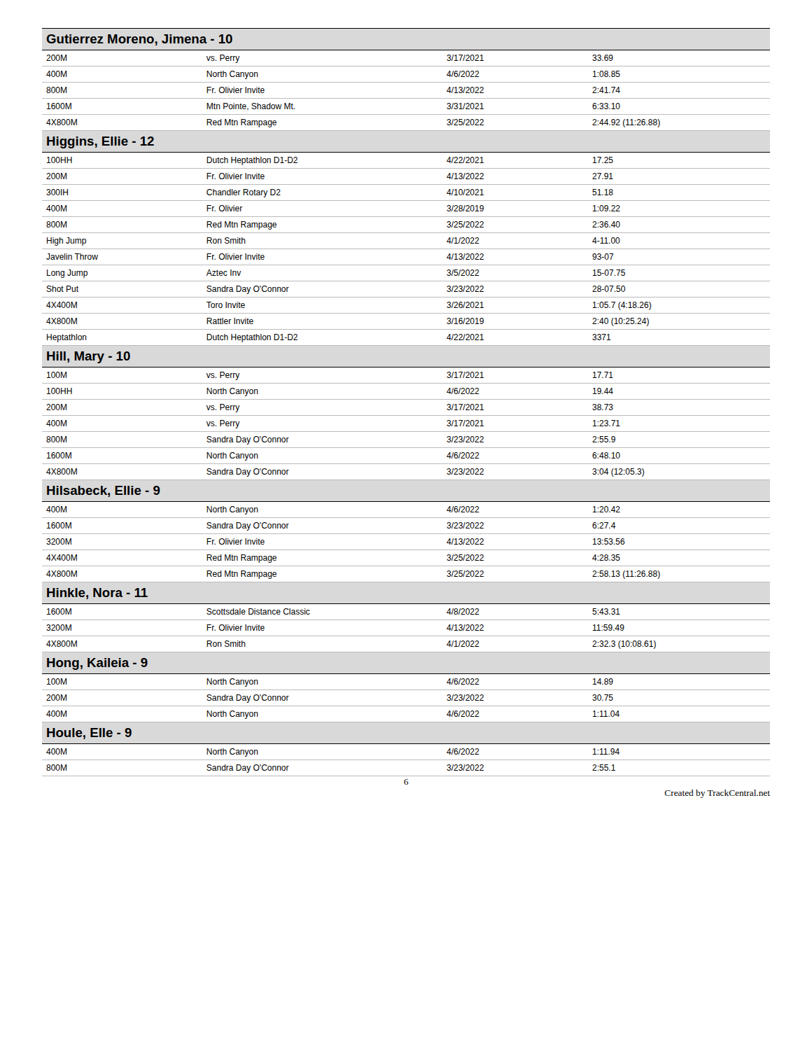| Gutierrez Moreno, Jimena - 10 |
| 200M | vs. Perry | 3/17/2021 | 33.69 |
| 400M | North Canyon | 4/6/2022 | 1:08.85 |
| 800M | Fr. Olivier Invite | 4/13/2022 | 2:41.74 |
| 1600M | Mtn Pointe, Shadow Mt. | 3/31/2021 | 6:33.10 |
| 4X800M | Red Mtn Rampage | 3/25/2022 | 2:44.92 (11:26.88) |
| Higgins, Ellie - 12 |
| 100HH | Dutch Heptathlon D1-D2 | 4/22/2021 | 17.25 |
| 200M | Fr. Olivier Invite | 4/13/2022 | 27.91 |
| 300IH | Chandler Rotary D2 | 4/10/2021 | 51.18 |
| 400M | Fr. Olivier | 3/28/2019 | 1:09.22 |
| 800M | Red Mtn Rampage | 3/25/2022 | 2:36.40 |
| High Jump | Ron Smith | 4/1/2022 | 4-11.00 |
| Javelin Throw | Fr. Olivier Invite | 4/13/2022 | 93-07 |
| Long Jump | Aztec Inv | 3/5/2022 | 15-07.75 |
| Shot Put | Sandra Day O'Connor | 3/23/2022 | 28-07.50 |
| 4X400M | Toro Invite | 3/26/2021 | 1:05.7 (4:18.26) |
| 4X800M | Rattler Invite | 3/16/2019 | 2:40 (10:25.24) |
| Heptathlon | Dutch Heptathlon D1-D2 | 4/22/2021 | 3371 |
| Hill, Mary - 10 |
| 100M | vs. Perry | 3/17/2021 | 17.71 |
| 100HH | North Canyon | 4/6/2022 | 19.44 |
| 200M | vs. Perry | 3/17/2021 | 38.73 |
| 400M | vs. Perry | 3/17/2021 | 1:23.71 |
| 800M | Sandra Day O'Connor | 3/23/2022 | 2:55.9 |
| 1600M | North Canyon | 4/6/2022 | 6:48.10 |
| 4X800M | Sandra Day O'Connor | 3/23/2022 | 3:04 (12:05.3) |
| Hilsabeck, Ellie - 9 |
| 400M | North Canyon | 4/6/2022 | 1:20.42 |
| 1600M | Sandra Day O'Connor | 3/23/2022 | 6:27.4 |
| 3200M | Fr. Olivier Invite | 4/13/2022 | 13:53.56 |
| 4X400M | Red Mtn Rampage | 3/25/2022 | 4:28.35 |
| 4X800M | Red Mtn Rampage | 3/25/2022 | 2:58.13 (11:26.88) |
| Hinkle, Nora - 11 |
| 1600M | Scottsdale Distance Classic | 4/8/2022 | 5:43.31 |
| 3200M | Fr. Olivier Invite | 4/13/2022 | 11:59.49 |
| 4X800M | Ron Smith | 4/1/2022 | 2:32.3 (10:08.61) |
| Hong, Kaileia - 9 |
| 100M | North Canyon | 4/6/2022 | 14.89 |
| 200M | Sandra Day O'Connor | 3/23/2022 | 30.75 |
| 400M | North Canyon | 4/6/2022 | 1:11.04 |
| Houle, Elle - 9 |
| 400M | North Canyon | 4/6/2022 | 1:11.94 |
| 800M | Sandra Day O'Connor | 3/23/2022 | 2:55.1 |
6
Created by TrackCentral.net